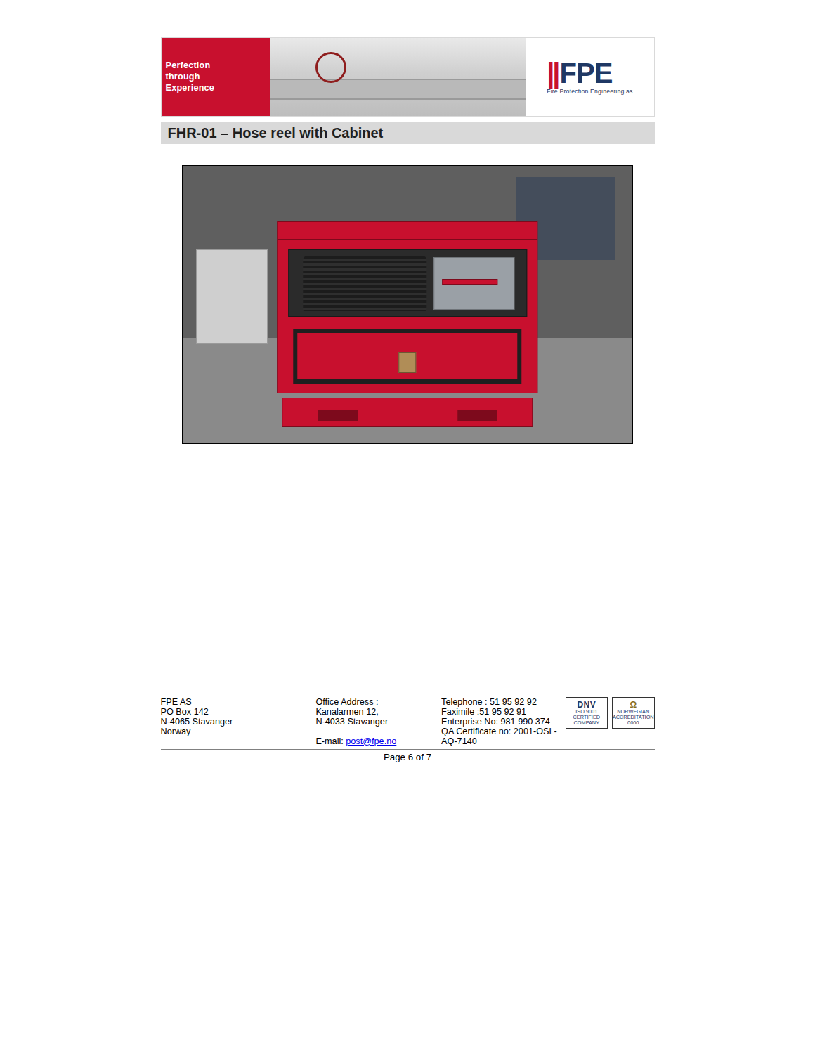Perfection
through
Experience
||FPE
Fire Protection Engineering as
FHR-01 – Hose reel with Cabinet
FPE AS
PO Box 142
N-4065 Stavanger
Norway
Office Address :
Kanalarmen 12,
N-4033 Stavanger
E-mail: post@fpe.no
Telephone : 51 95 92 92
Faximile :51 95 92 91
Enterprise No: 981 990 374
QA Certificate no: 2001-OSL-AQ-7140
DNV
ISO 9001 CERTIFIED COMPANY
Ω
NORWEGIAN
ACCREDITATION
0060
Page 6 of 7